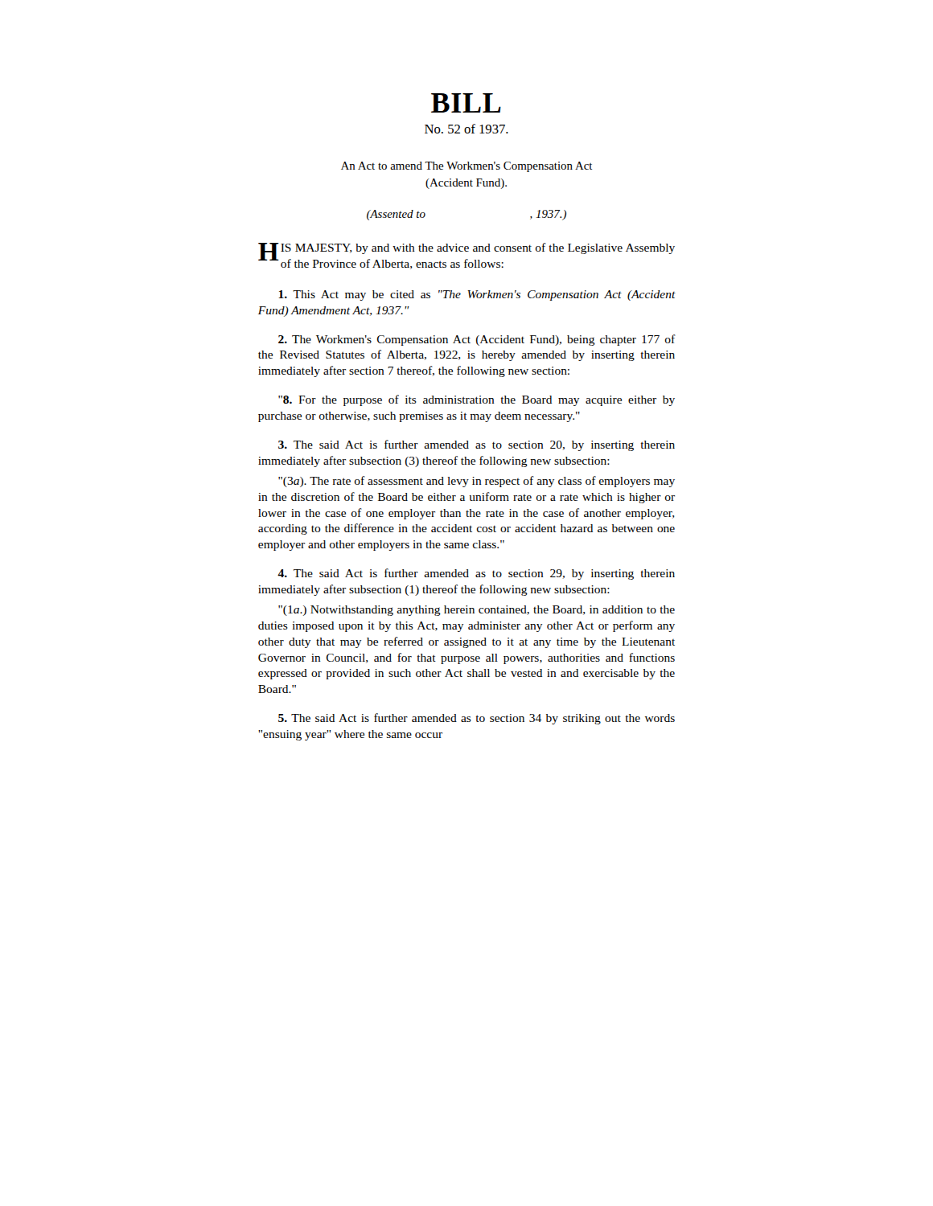BILL
No. 52 of 1937.
An Act to amend The Workmen's Compensation Act
(Accident Fund).
(Assented to , 1937.)
HIS MAJESTY, by and with the advice and consent of the Legislative Assembly of the Province of Alberta, enacts as follows:
1. This Act may be cited as "The Workmen's Compensation Act (Accident Fund) Amendment Act, 1937."
2. The Workmen's Compensation Act (Accident Fund), being chapter 177 of the Revised Statutes of Alberta, 1922, is hereby amended by inserting therein immediately after section 7 thereof, the following new section:
"8. For the purpose of its administration the Board may acquire either by purchase or otherwise, such premises as it may deem necessary."
3. The said Act is further amended as to section 20, by inserting therein immediately after subsection (3) thereof the following new subsection:
"(3a). The rate of assessment and levy in respect of any class of employers may in the discretion of the Board be either a uniform rate or a rate which is higher or lower in the case of one employer than the rate in the case of another employer, according to the difference in the accident cost or accident hazard as between one employer and other employers in the same class."
4. The said Act is further amended as to section 29, by inserting therein immediately after subsection (1) thereof the following new subsection:
"(1a.) Notwithstanding anything herein contained, the Board, in addition to the duties imposed upon it by this Act, may administer any other Act or perform any other duty that may be referred or assigned to it at any time by the Lieutenant Governor in Council, and for that purpose all powers, authorities and functions expressed or provided in such other Act shall be vested in and exercisable by the Board."
5. The said Act is further amended as to section 34 by striking out the words "ensuing year" where the same occur